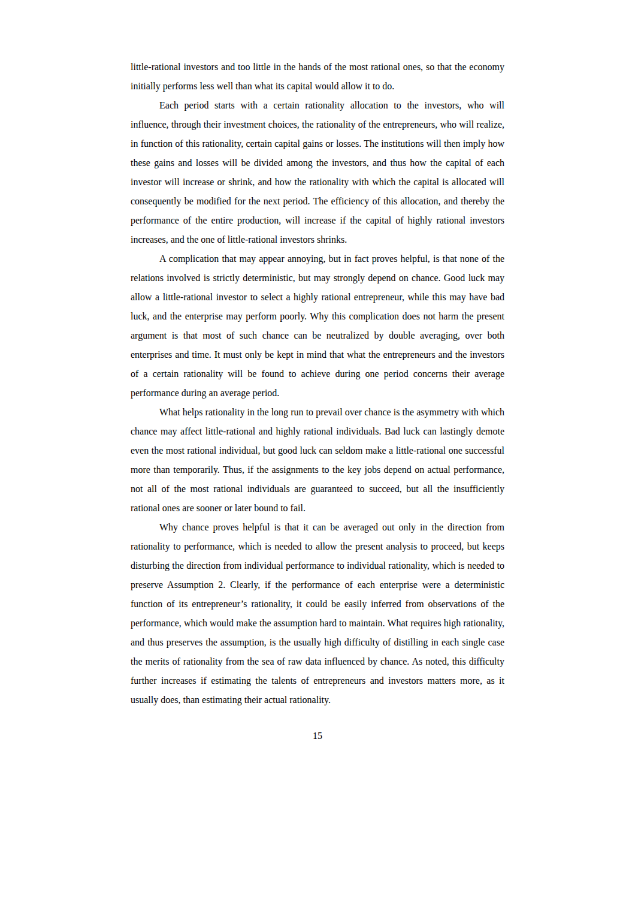little-rational investors and too little in the hands of the most rational ones, so that the economy initially performs less well than what its capital would allow it to do.
Each period starts with a certain rationality allocation to the investors, who will influence, through their investment choices, the rationality of the entrepreneurs, who will realize, in function of this rationality, certain capital gains or losses. The institutions will then imply how these gains and losses will be divided among the investors, and thus how the capital of each investor will increase or shrink, and how the rationality with which the capital is allocated will consequently be modified for the next period. The efficiency of this allocation, and thereby the performance of the entire production, will increase if the capital of highly rational investors increases, and the one of little-rational investors shrinks.
A complication that may appear annoying, but in fact proves helpful, is that none of the relations involved is strictly deterministic, but may strongly depend on chance. Good luck may allow a little-rational investor to select a highly rational entrepreneur, while this may have bad luck, and the enterprise may perform poorly. Why this complication does not harm the present argument is that most of such chance can be neutralized by double averaging, over both enterprises and time. It must only be kept in mind that what the entrepreneurs and the investors of a certain rationality will be found to achieve during one period concerns their average performance during an average period.
What helps rationality in the long run to prevail over chance is the asymmetry with which chance may affect little-rational and highly rational individuals. Bad luck can lastingly demote even the most rational individual, but good luck can seldom make a little-rational one successful more than temporarily. Thus, if the assignments to the key jobs depend on actual performance, not all of the most rational individuals are guaranteed to succeed, but all the insufficiently rational ones are sooner or later bound to fail.
Why chance proves helpful is that it can be averaged out only in the direction from rationality to performance, which is needed to allow the present analysis to proceed, but keeps disturbing the direction from individual performance to individual rationality, which is needed to preserve Assumption 2. Clearly, if the performance of each enterprise were a deterministic function of its entrepreneur’s rationality, it could be easily inferred from observations of the performance, which would make the assumption hard to maintain. What requires high rationality, and thus preserves the assumption, is the usually high difficulty of distilling in each single case the merits of rationality from the sea of raw data influenced by chance. As noted, this difficulty further increases if estimating the talents of entrepreneurs and investors matters more, as it usually does, than estimating their actual rationality.
15